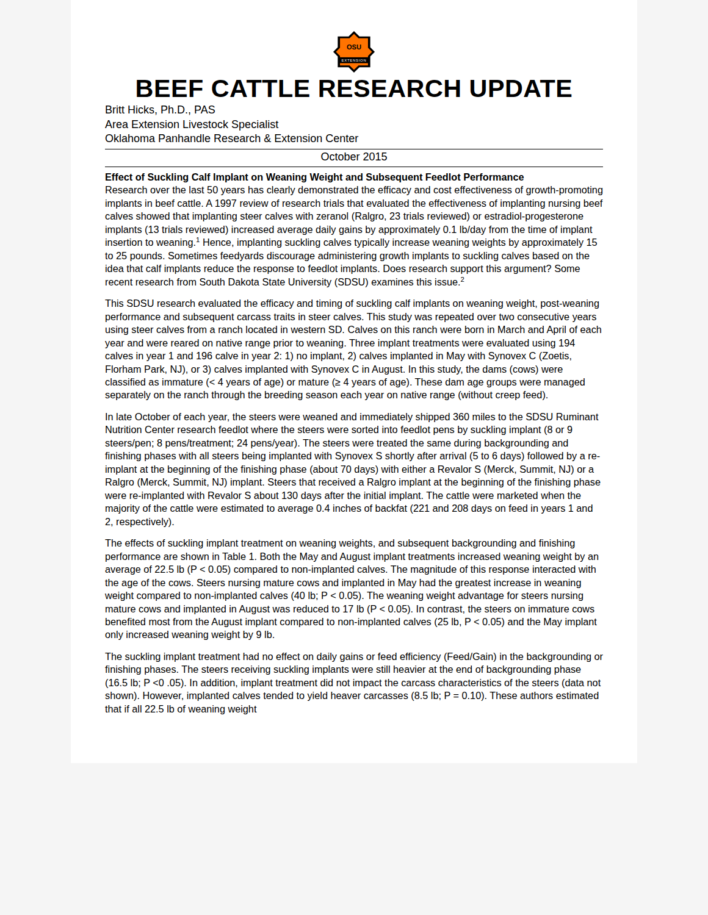OSU EXTENSION
BEEF CATTLE RESEARCH UPDATE
Britt Hicks, Ph.D., PAS
Area Extension Livestock Specialist
Oklahoma Panhandle Research & Extension Center
October 2015
Effect of Suckling Calf Implant on Weaning Weight and Subsequent Feedlot Performance
Research over the last 50 years has clearly demonstrated the efficacy and cost effectiveness of growth-promoting implants in beef cattle. A 1997 review of research trials that evaluated the effectiveness of implanting nursing beef calves showed that implanting steer calves with zeranol (Ralgro, 23 trials reviewed) or estradiol-progesterone implants (13 trials reviewed) increased average daily gains by approximately 0.1 lb/day from the time of implant insertion to weaning.1 Hence, implanting suckling calves typically increase weaning weights by approximately 15 to 25 pounds. Sometimes feedyards discourage administering growth implants to suckling calves based on the idea that calf implants reduce the response to feedlot implants. Does research support this argument? Some recent research from South Dakota State University (SDSU) examines this issue.2
This SDSU research evaluated the efficacy and timing of suckling calf implants on weaning weight, post-weaning performance and subsequent carcass traits in steer calves. This study was repeated over two consecutive years using steer calves from a ranch located in western SD. Calves on this ranch were born in March and April of each year and were reared on native range prior to weaning. Three implant treatments were evaluated using 194 calves in year 1 and 196 calve in year 2: 1) no implant, 2) calves implanted in May with Synovex C (Zoetis, Florham Park, NJ), or 3) calves implanted with Synovex C in August. In this study, the dams (cows) were classified as immature (< 4 years of age) or mature (≥ 4 years of age). These dam age groups were managed separately on the ranch through the breeding season each year on native range (without creep feed).
In late October of each year, the steers were weaned and immediately shipped 360 miles to the SDSU Ruminant Nutrition Center research feedlot where the steers were sorted into feedlot pens by suckling implant (8 or 9 steers/pen; 8 pens/treatment; 24 pens/year). The steers were treated the same during backgrounding and finishing phases with all steers being implanted with Synovex S shortly after arrival (5 to 6 days) followed by a re-implant at the beginning of the finishing phase (about 70 days) with either a Revalor S (Merck, Summit, NJ) or a Ralgro (Merck, Summit, NJ) implant. Steers that received a Ralgro implant at the beginning of the finishing phase were re-implanted with Revalor S about 130 days after the initial implant. The cattle were marketed when the majority of the cattle were estimated to average 0.4 inches of backfat (221 and 208 days on feed in years 1 and 2, respectively).
The effects of suckling implant treatment on weaning weights, and subsequent backgrounding and finishing performance are shown in Table 1. Both the May and August implant treatments increased weaning weight by an average of 22.5 lb (P < 0.05) compared to non-implanted calves. The magnitude of this response interacted with the age of the cows. Steers nursing mature cows and implanted in May had the greatest increase in weaning weight compared to non-implanted calves (40 lb; P < 0.05). The weaning weight advantage for steers nursing mature cows and implanted in August was reduced to 17 lb (P < 0.05). In contrast, the steers on immature cows benefited most from the August implant compared to non-implanted calves (25 lb, P < 0.05) and the May implant only increased weaning weight by 9 lb.
The suckling implant treatment had no effect on daily gains or feed efficiency (Feed/Gain) in the backgrounding or finishing phases. The steers receiving suckling implants were still heavier at the end of backgrounding phase (16.5 lb; P <0 .05). In addition, implant treatment did not impact the carcass characteristics of the steers (data not shown). However, implanted calves tended to yield heaver carcasses (8.5 lb; P = 0.10). These authors estimated that if all 22.5 lb of weaning weight